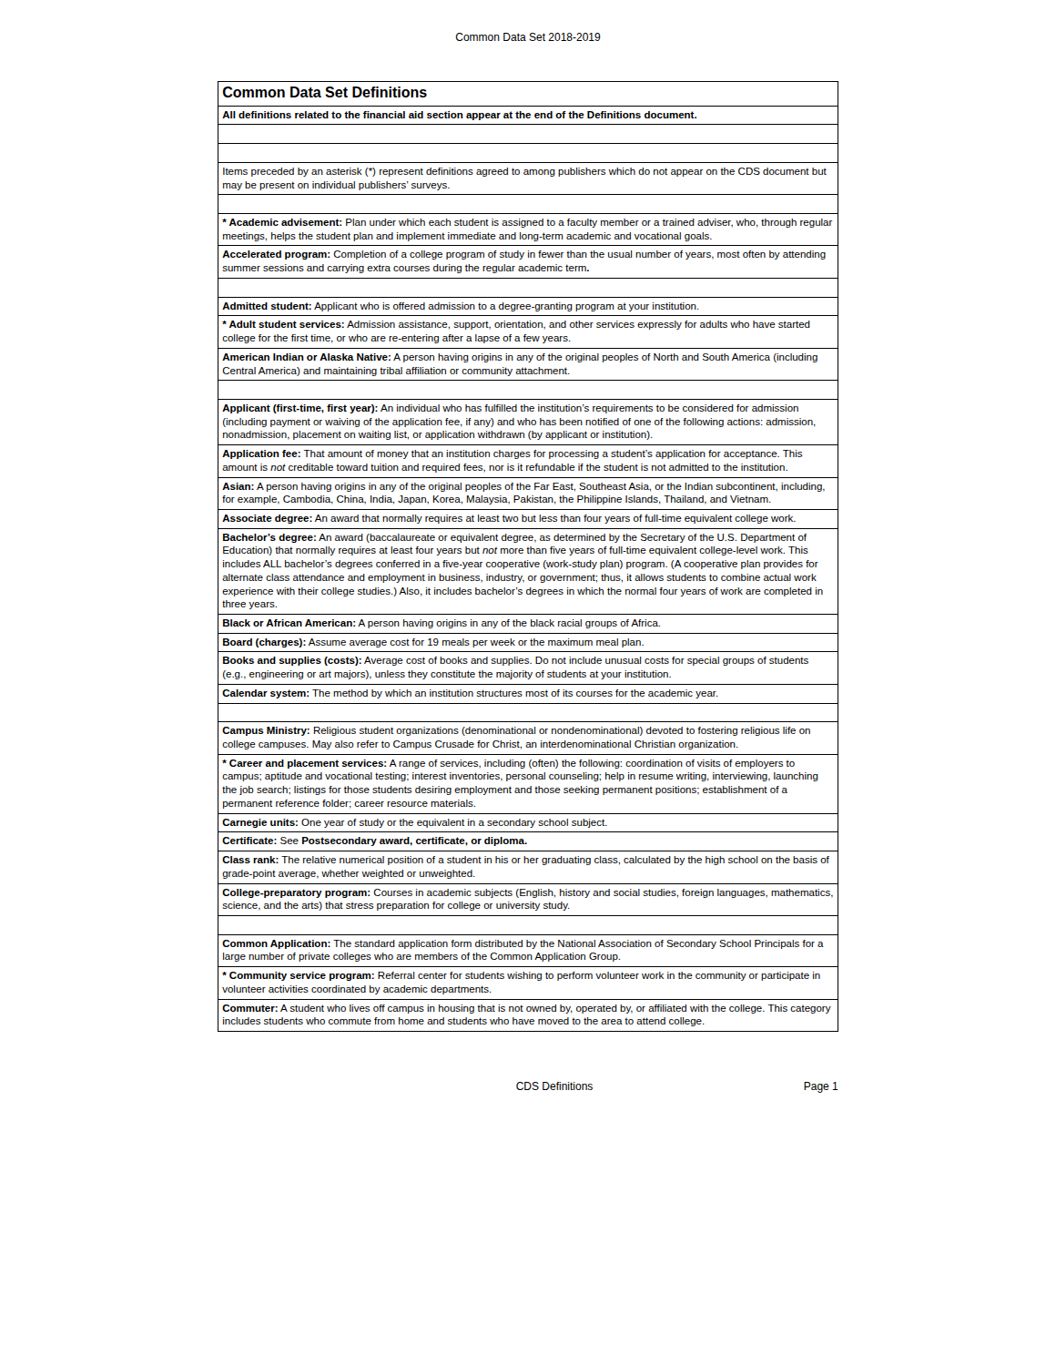Common Data Set 2018-2019
| Common Data Set Definitions |
| All definitions related to the financial aid section appear at the end of the Definitions document. |
| Items preceded by an asterisk (*) represent definitions agreed to among publishers which do not appear on the CDS document but may be present on individual publishers’ surveys. |
| * Academic advisement: Plan under which each student is assigned to a faculty member or a trained adviser, who, through regular meetings, helps the student plan and implement immediate and long-term academic and vocational goals. |
| Accelerated program: Completion of a college program of study in fewer than the usual number of years, most often by attending summer sessions and carrying extra courses during the regular academic term . |
| Admitted student: Applicant who is offered admission to a degree-granting program at your institution. |
| * Adult student services: Admission assistance, support, orientation, and other services expressly for adults who have started college for the first time, or who are re-entering after a lapse of a few years. |
| American Indian or Alaska Native: A person having origins in any of the original peoples of North and South America (including Central America) and maintaining tribal affiliation or community attachment. |
| Applicant (first-time, first year): An individual who has fulfilled the institution’s requirements to be considered for admission (including payment or waiving of the application fee, if any) and who has been notified of one of the following actions: admission, nonadmission, placement on waiting list, or application withdrawn (by applicant or institution). |
| Application fee: That amount of money that an institution charges for processing a student’s application for acceptance. This amount is not creditable toward tuition and required fees, nor is it refundable if the student is not admitted to the institution. |
| Asian: A person having origins in any of the original peoples of the Far East, Southeast Asia, or the Indian subcontinent, including, for example, Cambodia, China, India, Japan, Korea, Malaysia, Pakistan, the Philippine Islands, Thailand, and Vietnam. |
| Associate degree: An award that normally requires at least two but less than four years of full-time equivalent college work. |
| Bachelor’s degree: An award (baccalaureate or equivalent degree, as determined by the Secretary of the U.S. Department of Education) that normally requires at least four years but not more than five years of full-time equivalent college-level work. This includes ALL bachelor’s degrees conferred in a five-year cooperative (work-study plan) program. (A cooperative plan provides for alternate class attendance and employment in business, industry, or government; thus, it allows students to combine actual work experience with their college studies.) Also, it includes bachelor’s degrees in which the normal four years of work are completed in three years. |
| Black or African American: A person having origins in any of the black racial groups of Africa. |
| Board (charges): Assume average cost for 19 meals per week or the maximum meal plan. |
| Books and supplies (costs): Average cost of books and supplies. Do not include unusual costs for special groups of students (e.g., engineering or art majors), unless they constitute the majority of students at your institution. |
| Calendar system: The method by which an institution structures most of its courses for the academic year. |
| Campus Ministry: Religious student organizations (denominational or nondenominational) devoted to fostering religious life on college campuses. May also refer to Campus Crusade for Christ, an interdenominational Christian organization. |
| * Career and placement services: A range of services, including (often) the following: coordination of visits of employers to campus; aptitude and vocational testing; interest inventories, personal counseling; help in resume writing, interviewing, launching the job search; listings for those students desiring employment and those seeking permanent positions; establishment of a permanent reference folder; career resource materials. |
| Carnegie units: One year of study or the equivalent in a secondary school subject. |
| Certificate: See Postsecondary award, certificate, or diploma. |
| Class rank: The relative numerical position of a student in his or her graduating class, calculated by the high school on the basis of grade-point average, whether weighted or unweighted. |
| College-preparatory program: Courses in academic subjects (English, history and social studies, foreign languages, mathematics, science, and the arts) that stress preparation for college or university study. |
| Common Application: The standard application form distributed by the National Association of Secondary School Principals for a large number of private colleges who are members of the Common Application Group. |
| * Community service program: Referral center for students wishing to perform volunteer work in the community or participate in volunteer activities coordinated by academic departments. |
| Commuter: A student who lives off campus in housing that is not owned by, operated by, or affiliated with the college. This category includes students who commute from home and students who have moved to the area to attend college. |
CDS Definitions
Page 1